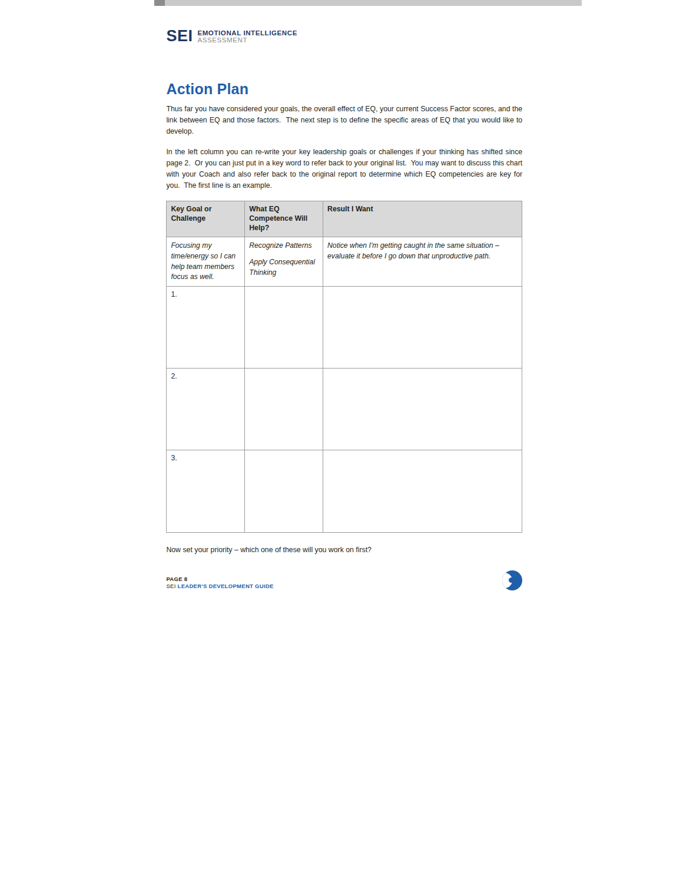SEI
EMOTIONAL INTELLIGENCE
ASSESSMENT
Action Plan
Thus far you have considered your goals, the overall effect of EQ, your current Success Factor scores, and the link between EQ and those factors. The next step is to define the specific areas of EQ that you would like to develop.
In the left column you can re-write your key leadership goals or challenges if your thinking has shifted since page 2. Or you can just put in a key word to refer back to your original list. You may want to discuss this chart with your Coach and also refer back to the original report to determine which EQ competencies are key for you. The first line is an example.
| Key Goal or Challenge | What EQ Competence Will Help? | Result I Want |
| --- | --- | --- |
| Focusing my time/energy so I can help team members focus as well. | Recognize Patterns Apply Consequential Thinking | Notice when I'm getting caught in the same situation – evaluate it before I go down that unproductive path. |
| 1. | | |
| 2. | | |
| 3. | | |
Now set your priority – which one of these will you work on first?
PAGE 8
SEI LEADER'S DEVELOPMENT GUIDE